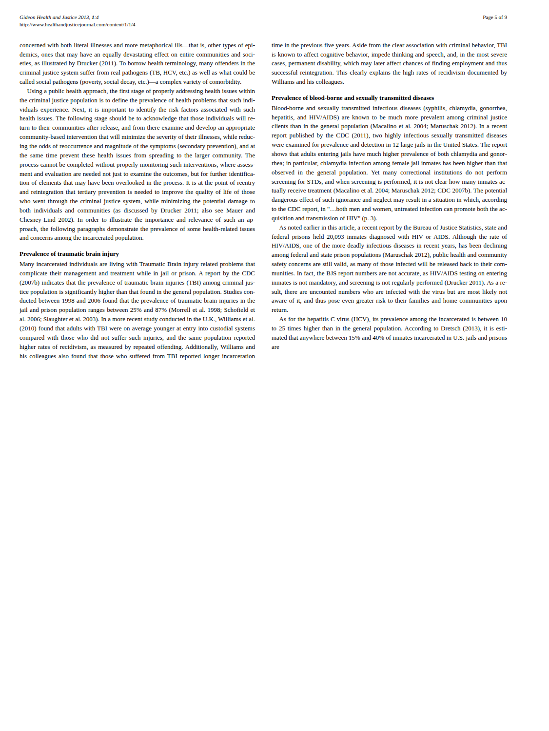Gideon Health and Justice 2013, 1:4
http://www.healthandjusticejournal.com/content/1/1/4
Page 5 of 9
concerned with both literal illnesses and more metaphorical ills—that is, other types of epidemics, ones that may have an equally devastating effect on entire communities and societies, as illustrated by Drucker (2011). To borrow health terminology, many offenders in the criminal justice system suffer from real pathogens (TB, HCV, etc.) as well as what could be called social pathogens (poverty, social decay, etc.)—a complex variety of comorbidity.
Using a public health approach, the first stage of properly addressing health issues within the criminal justice population is to define the prevalence of health problems that such individuals experience. Next, it is important to identify the risk factors associated with such health issues. The following stage should be to acknowledge that those individuals will return to their communities after release, and from there examine and develop an appropriate community-based intervention that will minimize the severity of their illnesses, while reducing the odds of reoccurrence and magnitude of the symptoms (secondary prevention), and at the same time prevent these health issues from spreading to the larger community. The process cannot be completed without properly monitoring such interventions, where assessment and evaluation are needed not just to examine the outcomes, but for further identification of elements that may have been overlooked in the process. It is at the point of reentry and reintegration that tertiary prevention is needed to improve the quality of life of those who went through the criminal justice system, while minimizing the potential damage to both individuals and communities (as discussed by Drucker 2011; also see Mauer and Chesney-Lind 2002). In order to illustrate the importance and relevance of such an approach, the following paragraphs demonstrate the prevalence of some health-related issues and concerns among the incarcerated population.
Prevalence of traumatic brain injury
Many incarcerated individuals are living with Traumatic Brain injury related problems that complicate their management and treatment while in jail or prison. A report by the CDC (2007b) indicates that the prevalence of traumatic brain injuries (TBI) among criminal justice population is significantly higher than that found in the general population. Studies conducted between 1998 and 2006 found that the prevalence of traumatic brain injuries in the jail and prison population ranges between 25% and 87% (Morrell et al. 1998; Schofield et al. 2006; Slaughter et al. 2003). In a more recent study conducted in the U.K., Williams et al. (2010) found that adults with TBI were on average younger at entry into custodial systems compared with those who did not suffer such injuries, and the same population reported higher rates of recidivism, as measured by repeated offending. Additionally, Williams and his colleagues also found that those who suffered from TBI reported longer incarceration time in the previous five years. Aside from the clear association with criminal behavior, TBI is known to affect cognitive behavior, impede thinking and speech, and, in the most severe cases, permanent disability, which may later affect chances of finding employment and thus successful reintegration. This clearly explains the high rates of recidivism documented by Williams and his colleagues.
Prevalence of blood-borne and sexually transmitted diseases
Blood-borne and sexually transmitted infectious diseases (syphilis, chlamydia, gonorrhea, hepatitis, and HIV/AIDS) are known to be much more prevalent among criminal justice clients than in the general population (Macalino et al. 2004; Maruschak 2012). In a recent report published by the CDC (2011), two highly infectious sexually transmitted diseases were examined for prevalence and detection in 12 large jails in the United States. The report shows that adults entering jails have much higher prevalence of both chlamydia and gonorrhea; in particular, chlamydia infection among female jail inmates has been higher than that observed in the general population. Yet many correctional institutions do not perform screening for STDs, and when screening is performed, it is not clear how many inmates actually receive treatment (Macalino et al. 2004; Maruschak 2012; CDC 2007b). The potential dangerous effect of such ignorance and neglect may result in a situation in which, according to the CDC report, in "…both men and women, untreated infection can promote both the acquisition and transmission of HIV" (p. 3).
As noted earlier in this article, a recent report by the Bureau of Justice Statistics, state and federal prisons held 20,093 inmates diagnosed with HIV or AIDS. Although the rate of HIV/AIDS, one of the more deadly infectious diseases in recent years, has been declining among federal and state prison populations (Maruschak 2012), public health and community safety concerns are still valid, as many of those infected will be released back to their communities. In fact, the BJS report numbers are not accurate, as HIV/AIDS testing on entering inmates is not mandatory, and screening is not regularly performed (Drucker 2011). As a result, there are uncounted numbers who are infected with the virus but are most likely not aware of it, and thus pose even greater risk to their families and home communities upon return.
As for the hepatitis C virus (HCV), its prevalence among the incarcerated is between 10 to 25 times higher than in the general population. According to Dretsch (2013), it is estimated that anywhere between 15% and 40% of inmates incarcerated in U.S. jails and prisons are